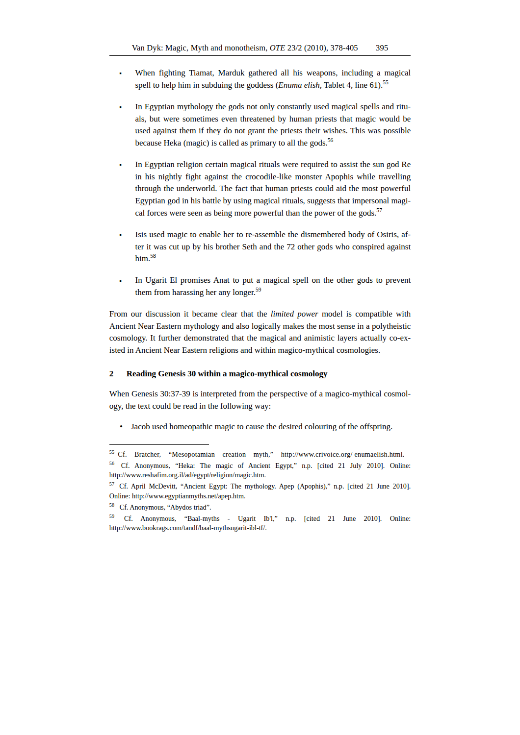Van Dyk: Magic, Myth and monotheism, OTE 23/2 (2010), 378-405395
When fighting Tiamat, Marduk gathered all his weapons, including a magical spell to help him in subduing the goddess (Enuma elish, Tablet 4, line 61).55
In Egyptian mythology the gods not only constantly used magical spells and rituals, but were sometimes even threatened by human priests that magic would be used against them if they do not grant the priests their wishes. This was possible because Heka (magic) is called as primary to all the gods.56
In Egyptian religion certain magical rituals were required to assist the sun god Re in his nightly fight against the crocodile-like monster Apophis while travelling through the underworld. The fact that human priests could aid the most powerful Egyptian god in his battle by using magical rituals, suggests that impersonal magical forces were seen as being more powerful than the power of the gods.57
Isis used magic to enable her to re-assemble the dismembered body of Osiris, after it was cut up by his brother Seth and the 72 other gods who conspired against him.58
In Ugarit El promises Anat to put a magical spell on the other gods to prevent them from harassing her any longer.59
From our discussion it became clear that the limited power model is compatible with Ancient Near Eastern mythology and also logically makes the most sense in a polytheistic cosmology. It further demonstrated that the magical and animistic layers actually co-existed in Ancient Near Eastern religions and within magico-mythical cosmologies.
2 Reading Genesis 30 within a magico-mythical cosmology
When Genesis 30:37-39 is interpreted from the perspective of a magico-mythical cosmology, the text could be read in the following way:
Jacob used homeopathic magic to cause the desired colouring of the offspring.
55 Cf. Bratcher, “Mesopotamian creation myth,” http://www.crivoice.org/ enumaelish.html.
56 Cf. Anonymous, “Heka: The magic of Ancient Egypt,” n.p. [cited 21 July 2010]. Online: http://www.reshafim.org.il/ad/egypt/religion/magic.htm.
57 Cf. April McDevitt, “Ancient Egypt: The mythology. Apep (Apophis),” n.p. [cited 21 June 2010]. Online: http://www.egyptianmyths.net/apep.htm.
58 Cf. Anonymous, “Abydos triad”.
59 Cf. Anonymous, “Baal-myths - Ugarit Ib'l,” n.p. [cited 21 June 2010]. Online: http://www.bookrags.com/tandf/baal-mythsugarit-ibl-tf/.